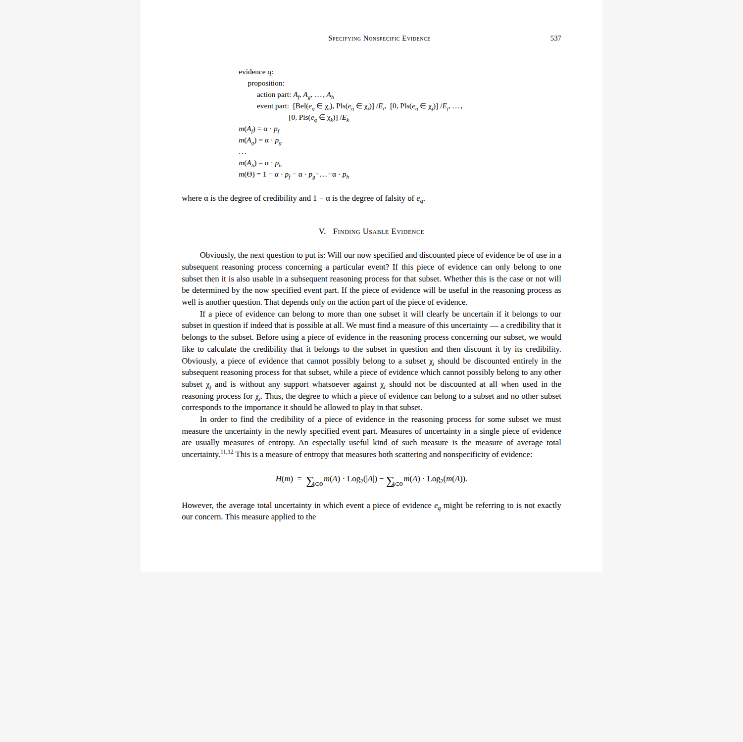Specifying Nonspecific Evidence537
evidence q:
proposition:
action part: Af, Ag, ..., Ah
event part: [Bel(eq ∈ χi), Pls(eq ∈ χi)] /Ei, [0, Pls(eq ∈ χj)] /Ej, ...,
[0, Pls(eq ∈ χk)] /Ek
m(Af) = α · pf
m(Ag) = α · pg
...
m(Ah) = α · ph
m(Θ) = 1 − α · pf − α · pg−...−α · ph
where α is the degree of credibility and 1 − α is the degree of falsity of eq.
V. Finding Usable Evidence
Obviously, the next question to put is: Will our now specified and discounted piece of evidence be of use in a subsequent reasoning process concerning a particular event? If this piece of evidence can only belong to one subset then it is also usable in a subsequent reasoning process for that subset. Whether this is the case or not will be determined by the now specified event part. If the piece of evidence will be useful in the reasoning process as well is another question. That depends only on the action part of the piece of evidence.
If a piece of evidence can belong to more than one subset it will clearly be uncertain if it belongs to our subset in question if indeed that is possible at all. We must find a measure of this uncertainty — a credibility that it belongs to the subset. Before using a piece of evidence in the reasoning process concerning our subset, we would like to calculate the credibility that it belongs to the subset in question and then discount it by its credibility. Obviously, a piece of evidence that cannot possibly belong to a subset χi should be discounted entirely in the subsequent reasoning process for that subset, while a piece of evidence which cannot possibly belong to any other subset χj and is without any support whatsoever against χi should not be discounted at all when used in the reasoning process for χi. Thus, the degree to which a piece of evidence can belong to a subset and no other subset corresponds to the importance it should be allowed to play in that subset.
In order to find the credibility of a piece of evidence in the reasoning process for some subset we must measure the uncertainty in the newly specified event part. Measures of uncertainty in a single piece of evidence are usually measures of entropy. An especially useful kind of such measure is the measure of average total uncertainty.11,12 This is a measure of entropy that measures both scattering and nonspecificity of evidence:
H(m) = ∑A∈Θ m(A) · Log2(|A|) − ∑A∈Θ m(A) · Log2(m(A)).
However, the average total uncertainty in which event a piece of evidence eq might be referring to is not exactly our concern. This measure applied to the